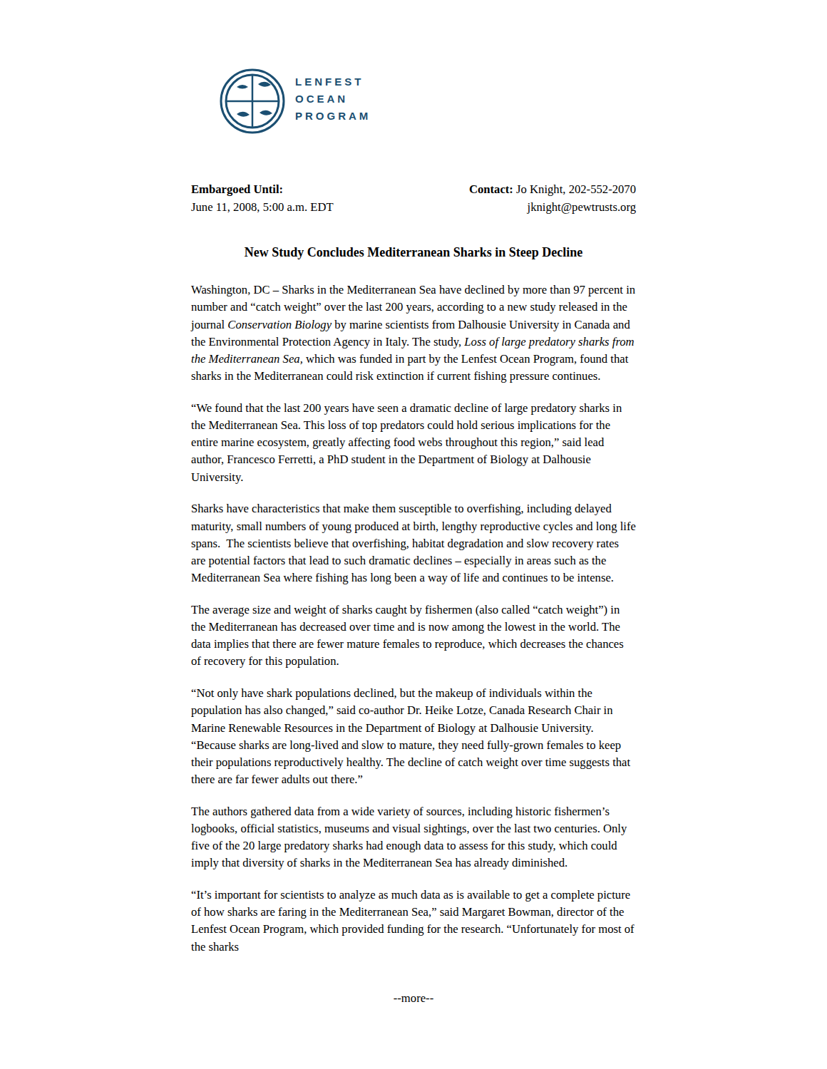LENFEST OCEAN PROGRAM
| Embargoed Until: | Contact: Jo Knight, 202-552-2070 |
| June 11, 2008, 5:00 a.m. EDT | jknight@pewtrusts.org |
New Study Concludes Mediterranean Sharks in Steep Decline
Washington, DC – Sharks in the Mediterranean Sea have declined by more than 97 percent in number and “catch weight” over the last 200 years, according to a new study released in the journal Conservation Biology by marine scientists from Dalhousie University in Canada and the Environmental Protection Agency in Italy. The study, Loss of large predatory sharks from the Mediterranean Sea, which was funded in part by the Lenfest Ocean Program, found that sharks in the Mediterranean could risk extinction if current fishing pressure continues.
“We found that the last 200 years have seen a dramatic decline of large predatory sharks in the Mediterranean Sea. This loss of top predators could hold serious implications for the entire marine ecosystem, greatly affecting food webs throughout this region,” said lead author, Francesco Ferretti, a PhD student in the Department of Biology at Dalhousie University.
Sharks have characteristics that make them susceptible to overfishing, including delayed maturity, small numbers of young produced at birth, lengthy reproductive cycles and long life spans. The scientists believe that overfishing, habitat degradation and slow recovery rates are potential factors that lead to such dramatic declines – especially in areas such as the Mediterranean Sea where fishing has long been a way of life and continues to be intense.
The average size and weight of sharks caught by fishermen (also called “catch weight”) in the Mediterranean has decreased over time and is now among the lowest in the world. The data implies that there are fewer mature females to reproduce, which decreases the chances of recovery for this population.
“Not only have shark populations declined, but the makeup of individuals within the population has also changed,” said co-author Dr. Heike Lotze, Canada Research Chair in Marine Renewable Resources in the Department of Biology at Dalhousie University. “Because sharks are long-lived and slow to mature, they need fully-grown females to keep their populations reproductively healthy. The decline of catch weight over time suggests that there are far fewer adults out there.”
The authors gathered data from a wide variety of sources, including historic fishermen’s logbooks, official statistics, museums and visual sightings, over the last two centuries. Only five of the 20 large predatory sharks had enough data to assess for this study, which could imply that diversity of sharks in the Mediterranean Sea has already diminished.
“It’s important for scientists to analyze as much data as is available to get a complete picture of how sharks are faring in the Mediterranean Sea,” said Margaret Bowman, director of the Lenfest Ocean Program, which provided funding for the research. “Unfortunately for most of the sharks
--more--